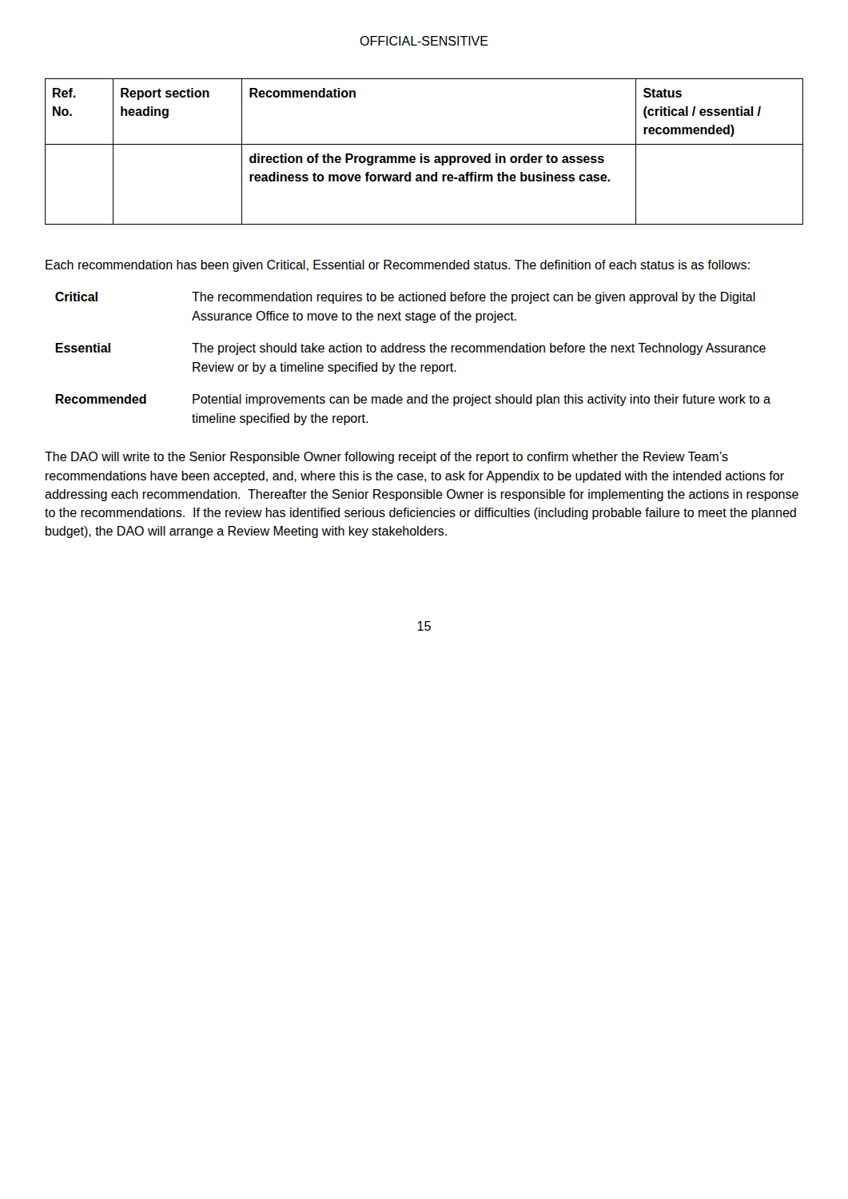OFFICIAL-SENSITIVE
| Ref. No. | Report section heading | Recommendation | Status (critical / essential / recommended) |
| --- | --- | --- | --- |
| | | direction of the Programme is approved in order to assess readiness to move forward and re-affirm the business case. | |
Each recommendation has been given Critical, Essential or Recommended status. The definition of each status is as follows:
Critical
The recommendation requires to be actioned before the project can be given approval by the Digital Assurance Office to move to the next stage of the project.
Essential
The project should take action to address the recommendation before the next Technology Assurance Review or by a timeline specified by the report.
Recommended
Potential improvements can be made and the project should plan this activity into their future work to a timeline specified by the report.
The DAO will write to the Senior Responsible Owner following receipt of the report to confirm whether the Review Team’s recommendations have been accepted, and, where this is the case, to ask for Appendix to be updated with the intended actions for addressing each recommendation. Thereafter the Senior Responsible Owner is responsible for implementing the actions in response to the recommendations. If the review has identified serious deficiencies or difficulties (including probable failure to meet the planned budget), the DAO will arrange a Review Meeting with key stakeholders.
15